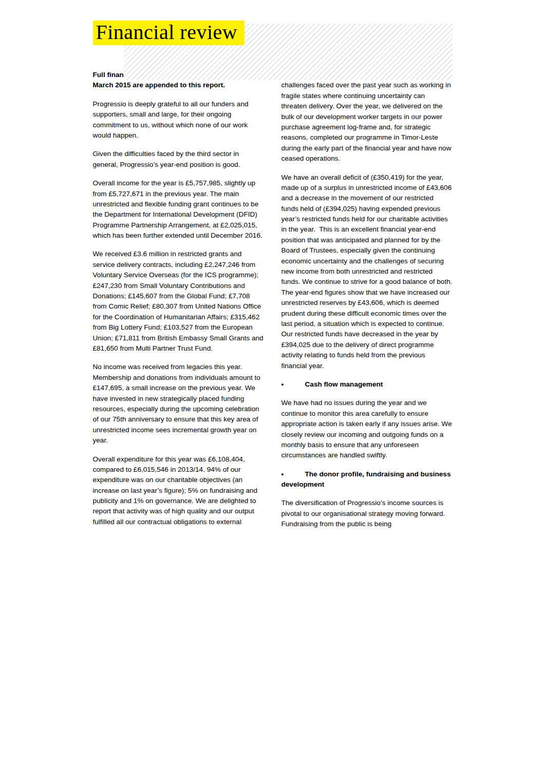Financial review
Full financial statements for the year ended 31 March 2015 are appended to this report.
Progressio is deeply grateful to all our funders and supporters, small and large, for their ongoing commitment to us, without which none of our work would happen.
Given the difficulties faced by the third sector in general, Progressio’s year-end position is good.
Overall income for the year is £5,757,985, slightly up from £5,727,671 in the previous year. The main unrestricted and flexible funding grant continues to be the Department for International Development (DFID) Programme Partnership Arrangement, at £2,025,015, which has been further extended until December 2016.
We received £3.6 million in restricted grants and service delivery contracts, including £2,247,246 from Voluntary Service Overseas (for the ICS programme); £247,230 from Small Voluntary Contributions and Donations; £145,607 from the Global Fund; £7,708 from Comic Relief; £80,307 from United Nations Office for the Coordination of Humanitarian Affairs; £315,462 from Big Lottery Fund; £103,527 from the European Union; £71,811 from British Embassy Small Grants and £81,650 from Multi Partner Trust Fund.
No income was received from legacies this year. Membership and donations from individuals amount to £147,695, a small increase on the previous year. We have invested in new strategically placed funding resources, especially during the upcoming celebration of our 75th anniversary to ensure that this key area of unrestricted income sees incremental growth year on year.
Overall expenditure for this year was £6,108,404, compared to £6,015,546 in 2013/14. 94% of our expenditure was on our charitable objectives (an increase on last year’s figure); 5% on fundraising and publicity and 1% on governance. We are delighted to report that activity was of high quality and our output fulfilled all our contractual obligations to external funders. We were able to do this in the context of challenges faced over the past year such as working in fragile states where continuing uncertainty can threaten delivery. Over the year, we delivered on the bulk of our development worker targets in our power purchase agreement log-frame and, for strategic reasons, completed our programme in Timor-Leste during the early part of the financial year and have now ceased operations.
We have an overall deficit of (£350,419) for the year, made up of a surplus in unrestricted income of £43,606 and a decrease in the movement of our restricted funds held of (£394,025) having expended previous year’s restricted funds held for our charitable activities in the year. This is an excellent financial year-end position that was anticipated and planned for by the Board of Trustees, especially given the continuing economic uncertainty and the challenges of securing new income from both unrestricted and restricted funds. We continue to strive for a good balance of both. The year-end figures show that we have increased our unrestricted reserves by £43,606, which is deemed prudent during these difficult economic times over the last period, a situation which is expected to continue. Our restricted funds have decreased in the year by £394,025 due to the delivery of direct programme activity relating to funds held from the previous financial year.
•Cash flow management
We have had no issues during the year and we continue to monitor this area carefully to ensure appropriate action is taken early if any issues arise. We closely review our incoming and outgoing funds on a monthly basis to ensure that any unforeseen circumstances are handled swiftly.
•The donor profile, fundraising and business development
The diversification of Progressio’s income sources is pivotal to our organisational strategy moving forward. Fundraising from the public is being